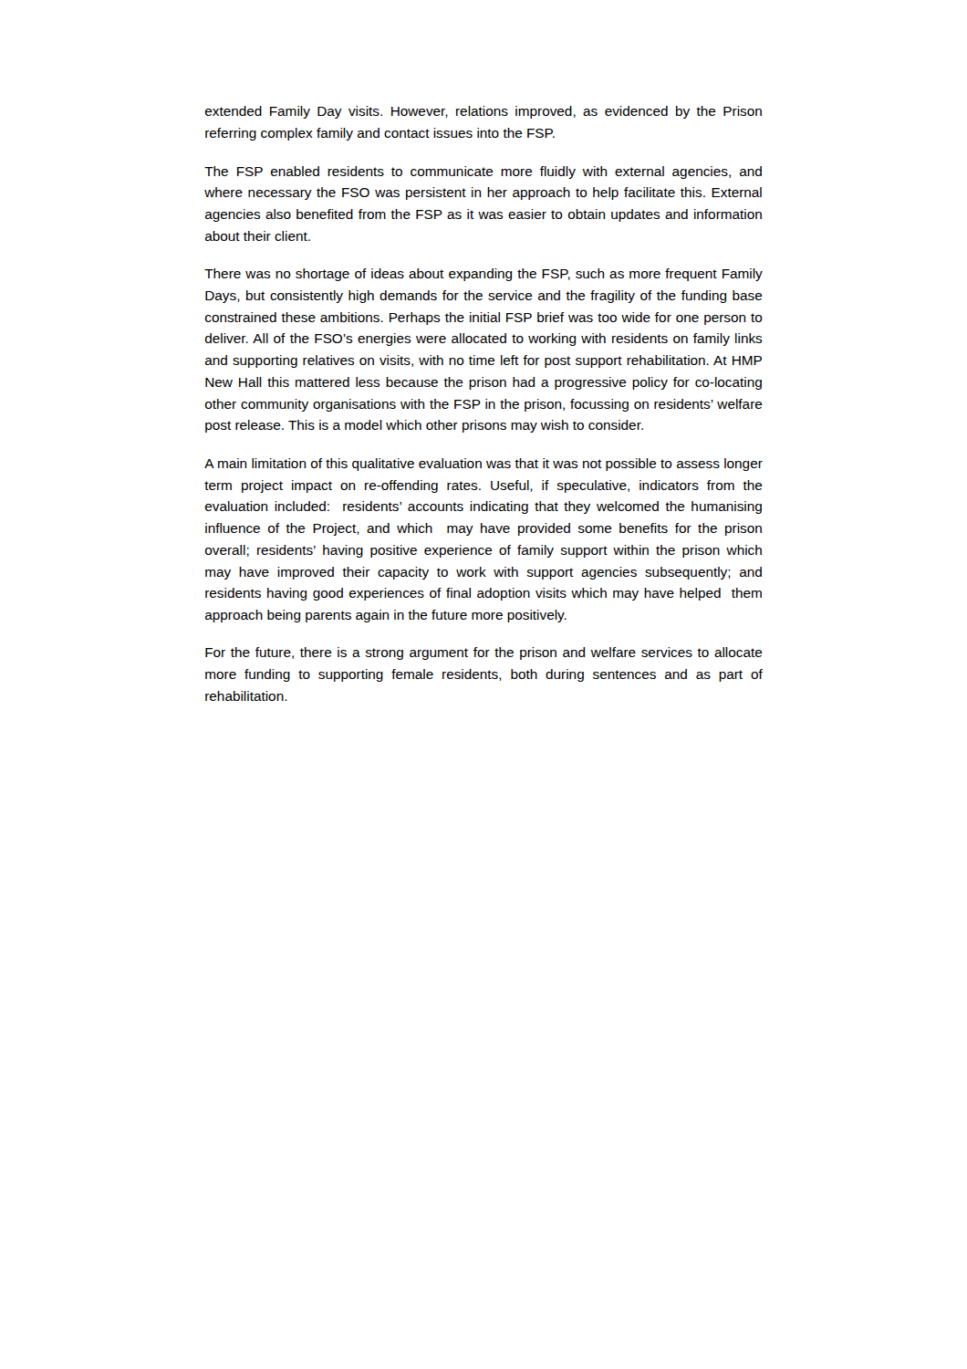extended Family Day visits. However, relations improved, as evidenced by the Prison referring complex family and contact issues into the FSP.
The FSP enabled residents to communicate more fluidly with external agencies, and where necessary the FSO was persistent in her approach to help facilitate this. External agencies also benefited from the FSP as it was easier to obtain updates and information about their client.
There was no shortage of ideas about expanding the FSP, such as more frequent Family Days, but consistently high demands for the service and the fragility of the funding base constrained these ambitions. Perhaps the initial FSP brief was too wide for one person to deliver. All of the FSO’s energies were allocated to working with residents on family links and supporting relatives on visits, with no time left for post support rehabilitation. At HMP New Hall this mattered less because the prison had a progressive policy for co-locating other community organisations with the FSP in the prison, focussing on residents’ welfare post release. This is a model which other prisons may wish to consider.
A main limitation of this qualitative evaluation was that it was not possible to assess longer term project impact on re-offending rates. Useful, if speculative, indicators from the evaluation included: residents’ accounts indicating that they welcomed the humanising influence of the Project, and which may have provided some benefits for the prison overall; residents’ having positive experience of family support within the prison which may have improved their capacity to work with support agencies subsequently; and residents having good experiences of final adoption visits which may have helped them approach being parents again in the future more positively.
For the future, there is a strong argument for the prison and welfare services to allocate more funding to supporting female residents, both during sentences and as part of rehabilitation.